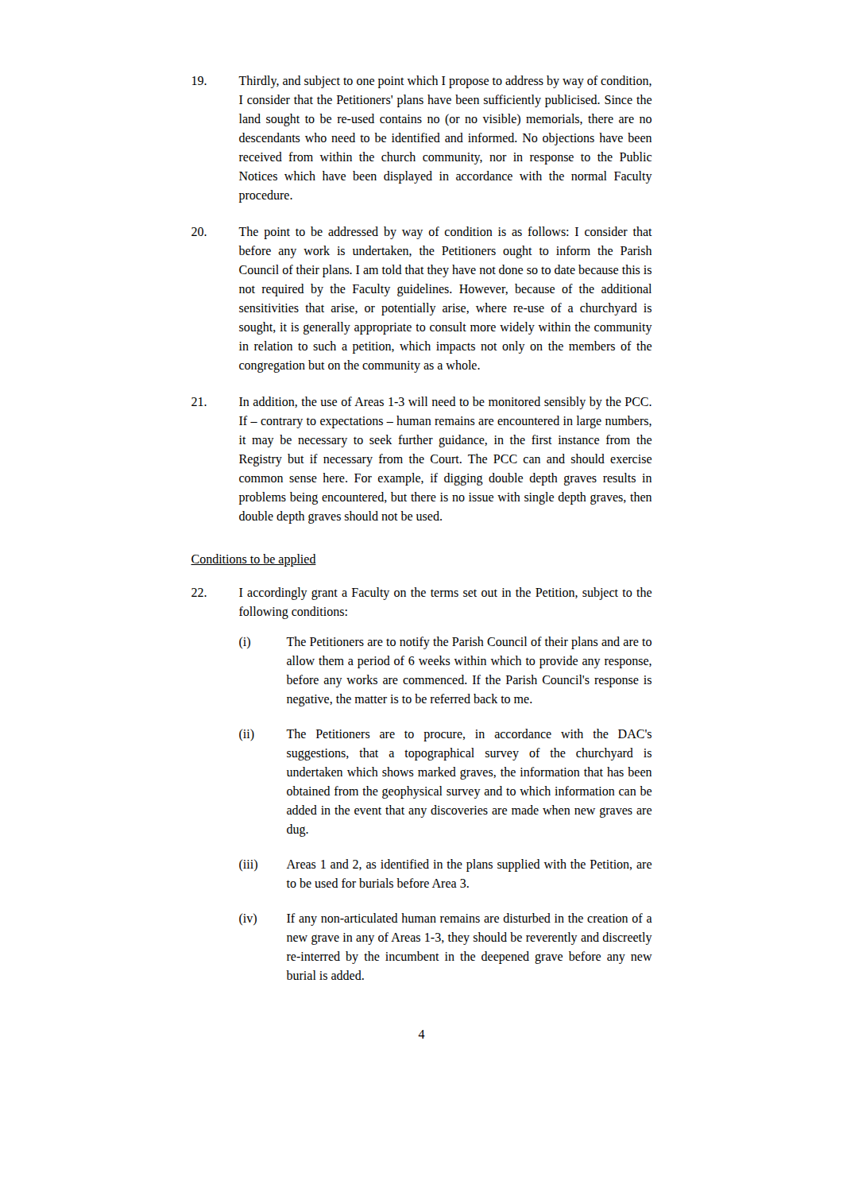Thirdly, and subject to one point which I propose to address by way of condition, I consider that the Petitioners' plans have been sufficiently publicised. Since the land sought to be re-used contains no (or no visible) memorials, there are no descendants who need to be identified and informed. No objections have been received from within the church community, nor in response to the Public Notices which have been displayed in accordance with the normal Faculty procedure.
The point to be addressed by way of condition is as follows: I consider that before any work is undertaken, the Petitioners ought to inform the Parish Council of their plans. I am told that they have not done so to date because this is not required by the Faculty guidelines. However, because of the additional sensitivities that arise, or potentially arise, where re-use of a churchyard is sought, it is generally appropriate to consult more widely within the community in relation to such a petition, which impacts not only on the members of the congregation but on the community as a whole.
In addition, the use of Areas 1-3 will need to be monitored sensibly by the PCC. If – contrary to expectations – human remains are encountered in large numbers, it may be necessary to seek further guidance, in the first instance from the Registry but if necessary from the Court. The PCC can and should exercise common sense here. For example, if digging double depth graves results in problems being encountered, but there is no issue with single depth graves, then double depth graves should not be used.
Conditions to be applied
I accordingly grant a Faculty on the terms set out in the Petition, subject to the following conditions:
The Petitioners are to notify the Parish Council of their plans and are to allow them a period of 6 weeks within which to provide any response, before any works are commenced. If the Parish Council's response is negative, the matter is to be referred back to me.
The Petitioners are to procure, in accordance with the DAC's suggestions, that a topographical survey of the churchyard is undertaken which shows marked graves, the information that has been obtained from the geophysical survey and to which information can be added in the event that any discoveries are made when new graves are dug.
Areas 1 and 2, as identified in the plans supplied with the Petition, are to be used for burials before Area 3.
If any non-articulated human remains are disturbed in the creation of a new grave in any of Areas 1-3, they should be reverently and discreetly re-interred by the incumbent in the deepened grave before any new burial is added.
4